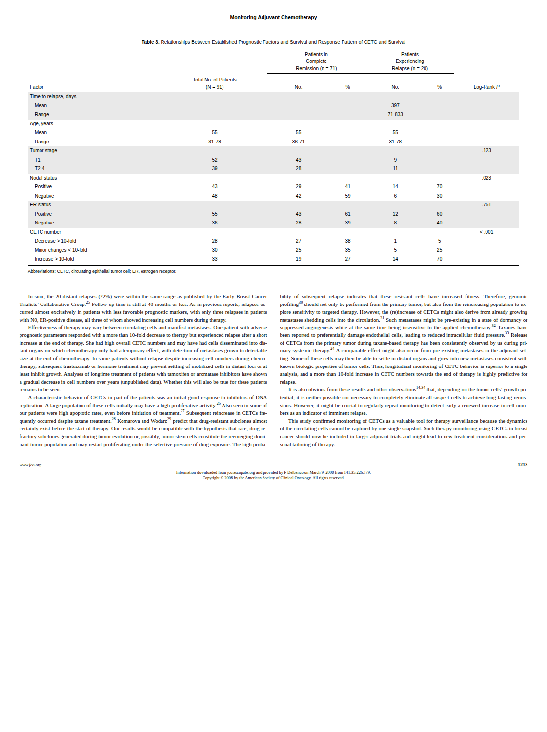Monitoring Adjuvant Chemotherapy
Table 3. Relationships Between Established Prognostic Factors and Survival and Response Pattern of CETC and Survival
| | | Patients in Complete Remission (n = 71) | Patients Experiencing Relapse (n = 20) | |
| --- | --- | --- | --- | --- |
| Factor | Total No. of Patients (N = 91) | No. | % | No. | % | Log-Rank P |
| Time to relapse, days | | | | | | |
| Mean | | | | 397 | | |
| Range | | | | 71-833 | | |
| Age, years | | | | | | |
| Mean | 55 | 55 | | 55 | | |
| Range | 31-78 | 36-71 | | 31-78 | | |
| Tumor stage | | | | | | .123 |
| T1 | 52 | 43 | | 9 | | |
| T2-4 | 39 | 28 | | 11 | | |
| Nodal status | | | | | | .023 |
| Positive | 43 | 29 | 41 | 14 | 70 | |
| Negative | 48 | 42 | 59 | 6 | 30 | |
| ER status | | | | | | .751 |
| Positive | 55 | 43 | 61 | 12 | 60 | |
| Negative | 36 | 28 | 39 | 8 | 40 | |
| CETC number | | | | | | < .001 |
| Decrease > 10-fold | 28 | 27 | 38 | 1 | 5 | |
| Minor changes < 10-fold | 30 | 25 | 35 | 5 | 25 | |
| Increase > 10-fold | 33 | 19 | 27 | 14 | 70 | |
Abbreviations: CETC, circulating epithelial tumor cell; ER, estrogen receptor.
In sum, the 20 distant relapses (22%) were within the same range as published by the Early Breast Cancer Trialists’ Collaborative Group.25 Follow-up time is still at 40 months or less. As in previous reports, relapses occurred almost exclusively in patients with less favorable prognostic markers, with only three relapses in patients with N0, ER-positive disease, all three of whom showed increasing cell numbers during therapy.
Effectiveness of therapy may vary between circulating cells and manifest metastases. One patient with adverse prognostic parameters responded with a more than 10-fold decrease to therapy but experienced relapse after a short increase at the end of therapy. She had high overall CETC numbers and may have had cells disseminated into distant organs on which chemotherapy only had a temporary effect, with detection of metastases grown to detectable size at the end of chemotherapy. In some patients without relapse despite increasing cell numbers during chemotherapy, subsequent trastuzumab or hormone treatment may prevent settling of mobilized cells in distant loci or at least inhibit growth. Analyses of longtime treatment of patients with tamoxifen or aromatase inhibitors have shown a gradual decrease in cell numbers over years (unpublished data). Whether this will also be true for these patients remains to be seen.
A characteristic behavior of CETCs in part of the patients was an initial good response to inhibitors of DNA replication. A large population of these cells initially may have a high proliferative activity.26 Also seen in some of our patients were high apoptotic rates, even before initiation of treatment.27 Subsequent reincrease in CETCs frequently occurred despite taxane treatment.28 Komarova and Wodarz29 predict that drug-resistant subclones almost certainly exist before the start of therapy. Our results would be compatible with the hypothesis that rare, drug-refractory subclones generated during tumor evolution or, possibly, tumor stem cells constitute the reemerging dominant tumor population and may restart proliferating under the selective pressure of drug exposure. The high probability of subsequent relapse indicates that these resistant cells have increased fitness. Therefore, genomic profiling30 should not only be performed from the primary tumor, but also from the reincreasing population to explore sensitivity to targeted therapy. However, the (re)increase of CETCs might also derive from already growing metastases shedding cells into the circulation.31 Such metastases might be pre-existing in a state of dormancy or suppressed angiogenesis while at the same time being insensitive to the applied chemotherapy.32 Taxanes have been reported to preferentially damage endothelial cells, leading to reduced intracellular fluid pressure.33 Release of CETCs from the primary tumor during taxane-based therapy has been consistently observed by us during primary systemic therapy.24 A comparable effect might also occur from pre-existing metastases in the adjuvant setting. Some of these cells may then be able to settle in distant organs and grow into new metastases consistent with known biologic properties of tumor cells. Thus, longitudinal monitoring of CETC behavior is superior to a single analysis, and a more than 10-fold increase in CETC numbers towards the end of therapy is highly predictive for relapse.
It is also obvious from these results and other observations14,34 that, depending on the tumor cells’ growth potential, it is neither possible nor necessary to completely eliminate all suspect cells to achieve long-lasting remissions. However, it might be crucial to regularly repeat monitoring to detect early a renewed increase in cell numbers as an indicator of imminent relapse.
This study confirmed monitoring of CETCs as a valuable tool for therapy surveillance because the dynamics of the circulating cells cannot be captured by one single snapshot. Such therapy monitoring using CETCs in breast cancer should now be included in larger adjuvant trials and might lead to new treatment considerations and personal tailoring of therapy.
www.jco.org
1213
Information downloaded from jco.ascopubs.org and provided by F Delbanco on March 9, 2008 from 141.35.226.179.
Copyright © 2008 by the American Society of Clinical Oncology. All rights reserved.